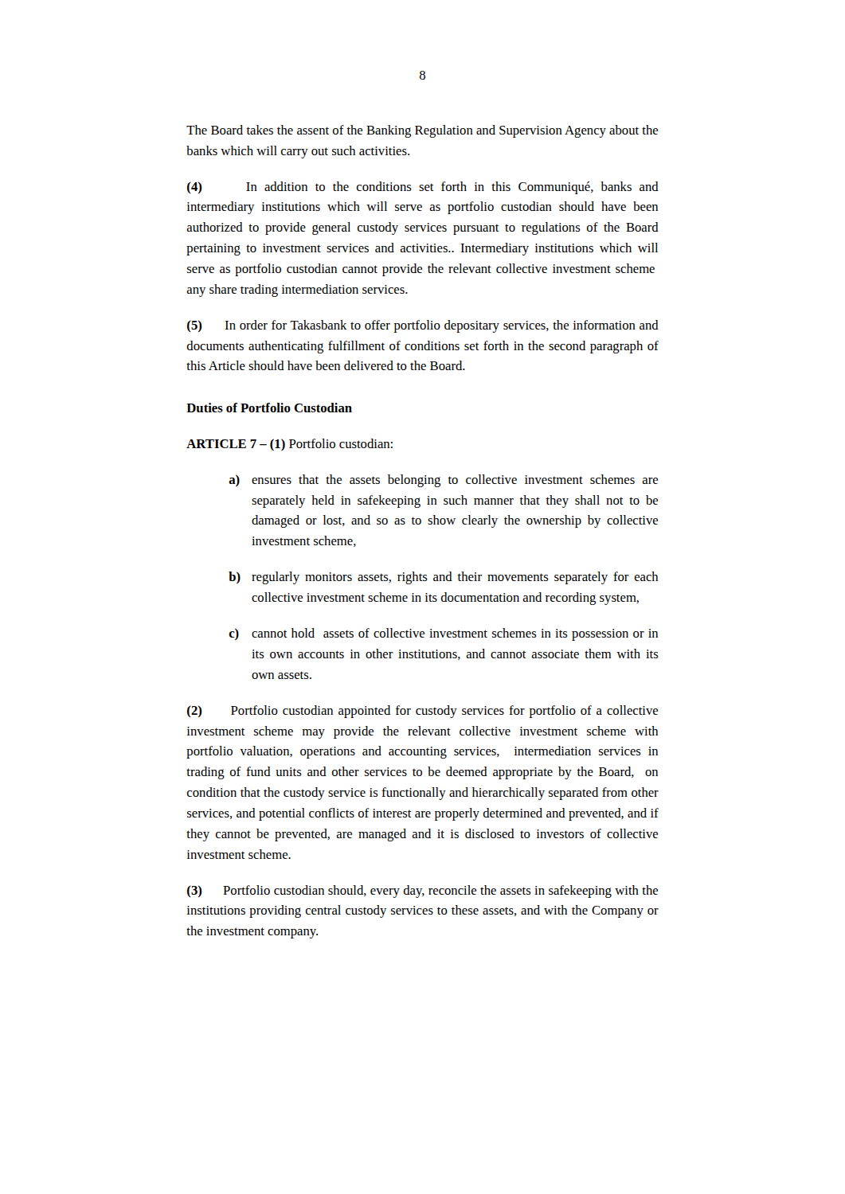8
The Board takes the assent of the Banking Regulation and Supervision Agency about the banks which will carry out such activities.
(4) In addition to the conditions set forth in this Communiqué, banks and intermediary institutions which will serve as portfolio custodian should have been authorized to provide general custody services pursuant to regulations of the Board pertaining to investment services and activities.. Intermediary institutions which will serve as portfolio custodian cannot provide the relevant collective investment scheme any share trading intermediation services.
(5) In order for Takasbank to offer portfolio depositary services, the information and documents authenticating fulfillment of conditions set forth in the second paragraph of this Article should have been delivered to the Board.
Duties of Portfolio Custodian
ARTICLE 7 – (1) Portfolio custodian:
a) ensures that the assets belonging to collective investment schemes are separately held in safekeeping in such manner that they shall not to be damaged or lost, and so as to show clearly the ownership by collective investment scheme,
b) regularly monitors assets, rights and their movements separately for each collective investment scheme in its documentation and recording system,
c) cannot hold assets of collective investment schemes in its possession or in its own accounts in other institutions, and cannot associate them with its own assets.
(2) Portfolio custodian appointed for custody services for portfolio of a collective investment scheme may provide the relevant collective investment scheme with portfolio valuation, operations and accounting services, intermediation services in trading of fund units and other services to be deemed appropriate by the Board, on condition that the custody service is functionally and hierarchically separated from other services, and potential conflicts of interest are properly determined and prevented, and if they cannot be prevented, are managed and it is disclosed to investors of collective investment scheme.
(3) Portfolio custodian should, every day, reconcile the assets in safekeeping with the institutions providing central custody services to these assets, and with the Company or the investment company.